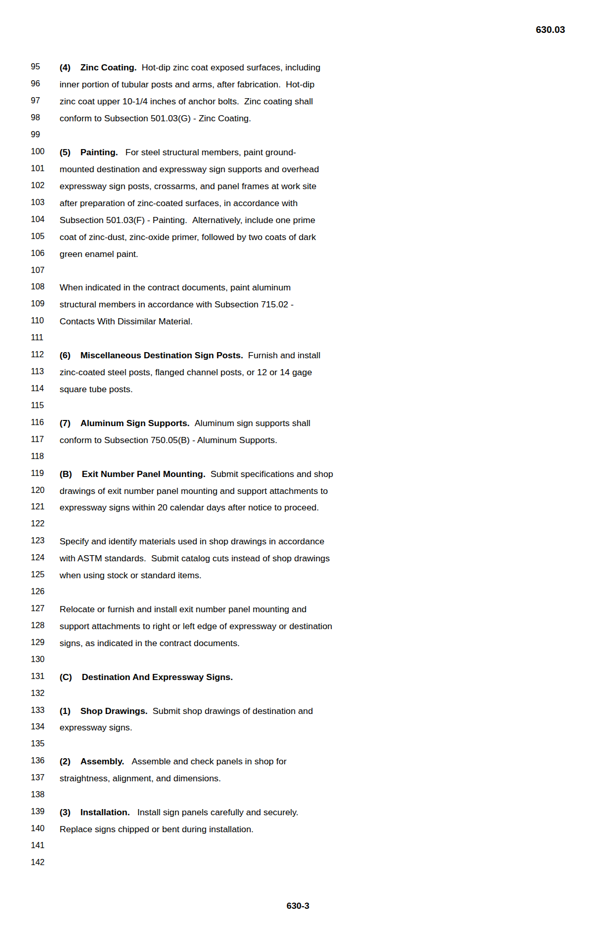630.03
| 95 | (4) Zinc Coating. Hot-dip zinc coat exposed surfaces, including |
| 96 | inner portion of tubular posts and arms, after fabrication. Hot-dip |
| 97 | zinc coat upper 10-1/4 inches of anchor bolts. Zinc coating shall |
| 98 | conform to Subsection 501.03(G) - Zinc Coating. |
| 99 | |
| 100 | (5) Painting. For steel structural members, paint ground- |
| 101 | mounted destination and expressway sign supports and overhead |
| 102 | expressway sign posts, crossarms, and panel frames at work site |
| 103 | after preparation of zinc-coated surfaces, in accordance with |
| 104 | Subsection 501.03(F) - Painting. Alternatively, include one prime |
| 105 | coat of zinc-dust, zinc-oxide primer, followed by two coats of dark |
| 106 | green enamel paint. |
| 107 | |
| 108 | When indicated in the contract documents, paint aluminum |
| 109 | structural members in accordance with Subsection 715.02 - |
| 110 | Contacts With Dissimilar Material. |
| 111 | |
| 112 | (6) Miscellaneous Destination Sign Posts. Furnish and install |
| 113 | zinc-coated steel posts, flanged channel posts, or 12 or 14 gage |
| 114 | square tube posts. |
| 115 | |
| 116 | (7) Aluminum Sign Supports. Aluminum sign supports shall |
| 117 | conform to Subsection 750.05(B) - Aluminum Supports. |
| 118 | |
| 119 | (B) Exit Number Panel Mounting. Submit specifications and shop |
| 120 | drawings of exit number panel mounting and support attachments to |
| 121 | expressway signs within 20 calendar days after notice to proceed. |
| 122 | |
| 123 | Specify and identify materials used in shop drawings in accordance |
| 124 | with ASTM standards. Submit catalog cuts instead of shop drawings |
| 125 | when using stock or standard items. |
| 126 | |
| 127 | Relocate or furnish and install exit number panel mounting and |
| 128 | support attachments to right or left edge of expressway or destination |
| 129 | signs, as indicated in the contract documents. |
| 130 | |
| 131 | (C) Destination And Expressway Signs. |
| 132 | |
| 133 | (1) Shop Drawings. Submit shop drawings of destination and |
| 134 | expressway signs. |
| 135 | |
| 136 | (2) Assembly. Assemble and check panels in shop for |
| 137 | straightness, alignment, and dimensions. |
| 138 | |
| 139 | (3) Installation. Install sign panels carefully and securely. |
| 140 | Replace signs chipped or bent during installation. |
| 141 | |
| 142 | |
630-3